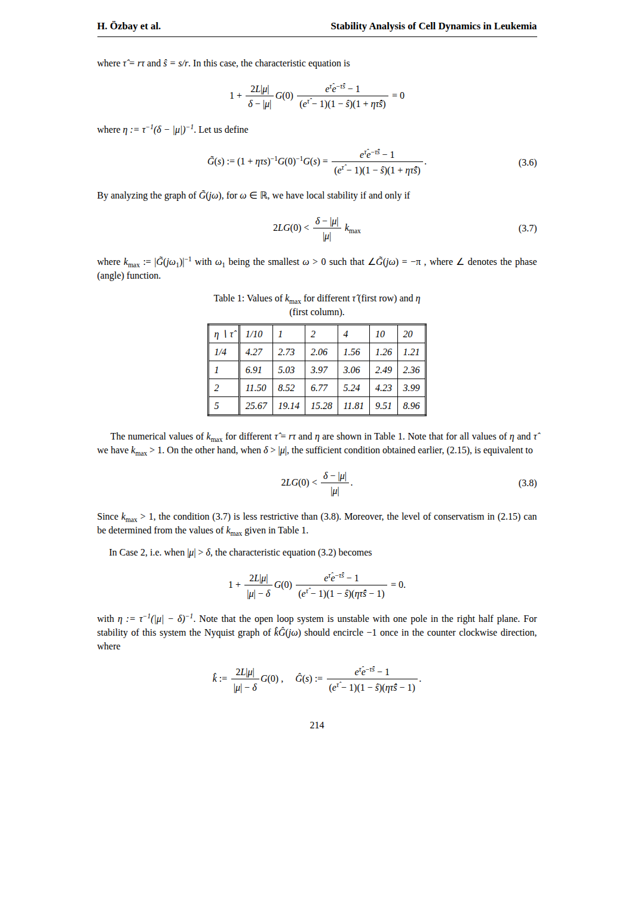H. Özbay et al. Stability Analysis of Cell Dynamics in Leukemia
where τ̂ = rτ and ŝ = s/r. In this case, the characteristic equation is
1 + 2L|μ|δ − |μ|G(0) eτ̂e−τ̂ŝ − 1(eτ̂ − 1)(1 − ŝ)(1 + ητ̂ŝ) = 0
where η := τ−1(δ − |μ|)−1. Let us define
G̃(s) := (1 + ητs)−1G(0)−1G(s) = eτ̂e−τ̂ŝ − 1(eτ̂ − 1)(1 − ŝ)(1 + ητ̂ŝ). (3.6)
By analyzing the graph of G̃(jω), for ω ∈ ℝ, we have local stability if and only if
2LG(0) < δ − |μ||μ| kmax (3.7)
where kmax := |G̃(jω1)|−1 with ω1 being the smallest ω > 0 such that ∠G̃(jω) = −π , where ∠ denotes the phase (angle) function.
Table 1: Values of k max for different τ̂ (first row) and η (first column).
| η ∖ τ̂ | 1/10 | 1 | 2 | 4 | 10 | 20 |
| --- | --- | --- | --- | --- | --- | --- |
| 1/4 | 4.27 | 2.73 | 2.06 | 1.56 | 1.26 | 1.21 |
| 1 | 6.91 | 5.03 | 3.97 | 3.06 | 2.49 | 2.36 |
| 2 | 11.50 | 8.52 | 6.77 | 5.24 | 4.23 | 3.99 |
| 5 | 25.67 | 19.14 | 15.28 | 11.81 | 9.51 | 8.96 |
The numerical values of kmax for different τ̂ = rτ and η are shown in Table 1. Note that for all values of η and τ̂ we have kmax > 1. On the other hand, when δ > |μ|, the sufficient condition obtained earlier, (2.15), is equivalent to
2LG(0) < δ − |μ||μ|. (3.8)
Since kmax > 1, the condition (3.7) is less restrictive than (3.8). Moreover, the level of conservatism in (2.15) can be determined from the values of kmax given in Table 1.
In Case 2, i.e. when |μ| > δ, the characteristic equation (3.2) becomes
1 + 2L|μ||μ| − δ G(0) eτ̂e−τ̂ŝ − 1(eτ̂ − 1)(1 − ŝ)(ητ̂ŝ − 1) = 0.
with η := τ−1(|μ| − δ)−1. Note that the open loop system is unstable with one pole in the right half plane. For stability of this system the Nyquist graph of k̂Ĝ(jω) should encircle −1 once in the counter clockwise direction, where
k̂ := 2L|μ||μ| − δ G(0) , Ĝ(s) := eτ̂e−τ̂ŝ − 1(eτ̂ − 1)(1 − ŝ)(ητ̂ŝ − 1).
214